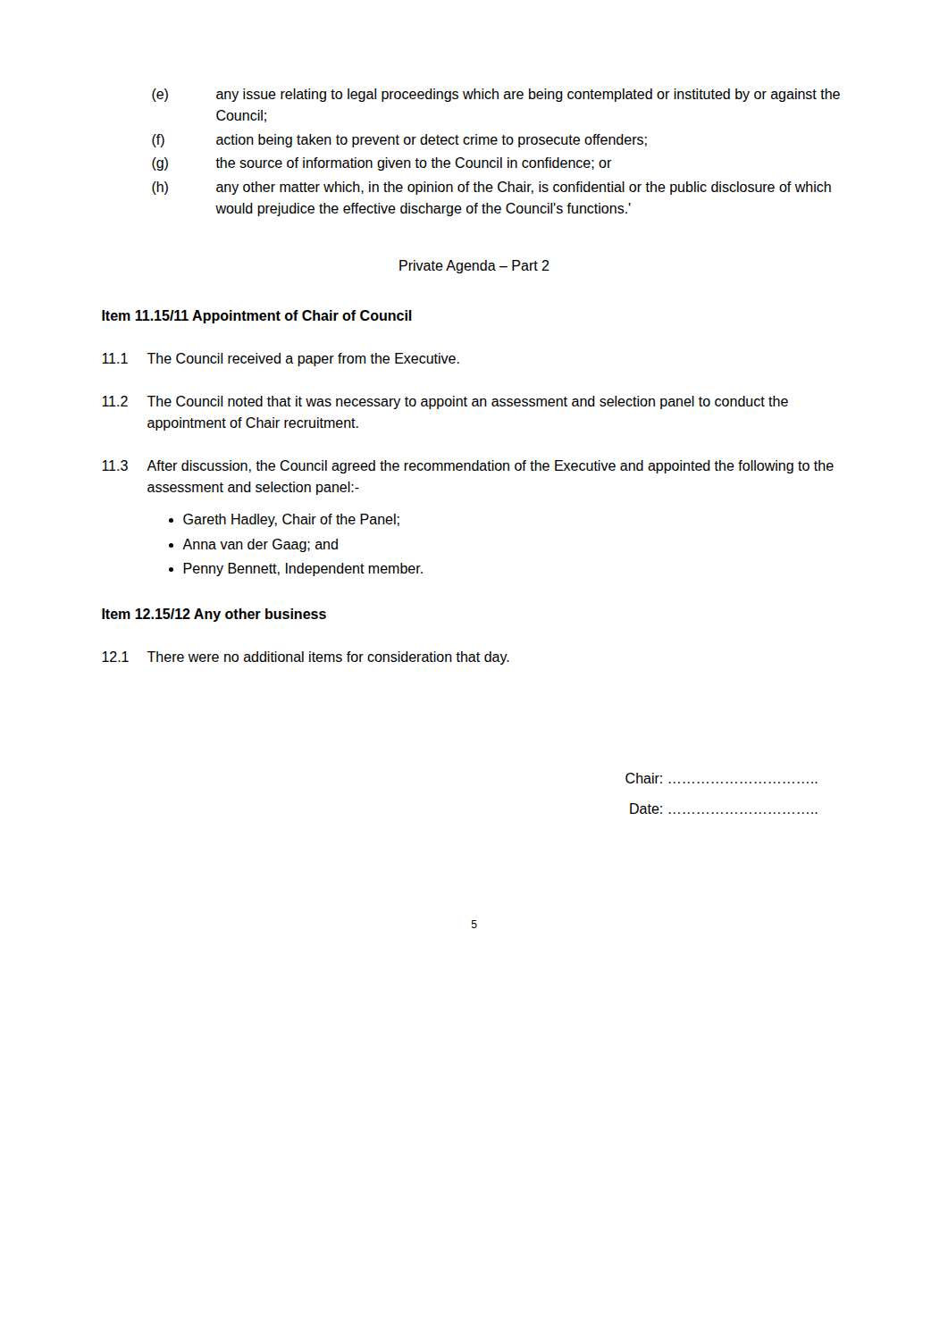(e) any issue relating to legal proceedings which are being contemplated or instituted by or against the Council;
(f) action being taken to prevent or detect crime to prosecute offenders;
(g) the source of information given to the Council in confidence; or
(h) any other matter which, in the opinion of the Chair, is confidential or the public disclosure of which would prejudice the effective discharge of the Council's functions.'
Private Agenda – Part 2
Item 11.15/11 Appointment of Chair of Council
11.1 The Council received a paper from the Executive.
11.2 The Council noted that it was necessary to appoint an assessment and selection panel to conduct the appointment of Chair recruitment.
11.3 After discussion, the Council agreed the recommendation of the Executive and appointed the following to the assessment and selection panel:-
Gareth Hadley, Chair of the Panel;
Anna van der Gaag; and
Penny Bennett, Independent member.
Item 12.15/12 Any other business
12.1 There were no additional items for consideration that day.
Chair: …………………………..
Date: …………………………..
5